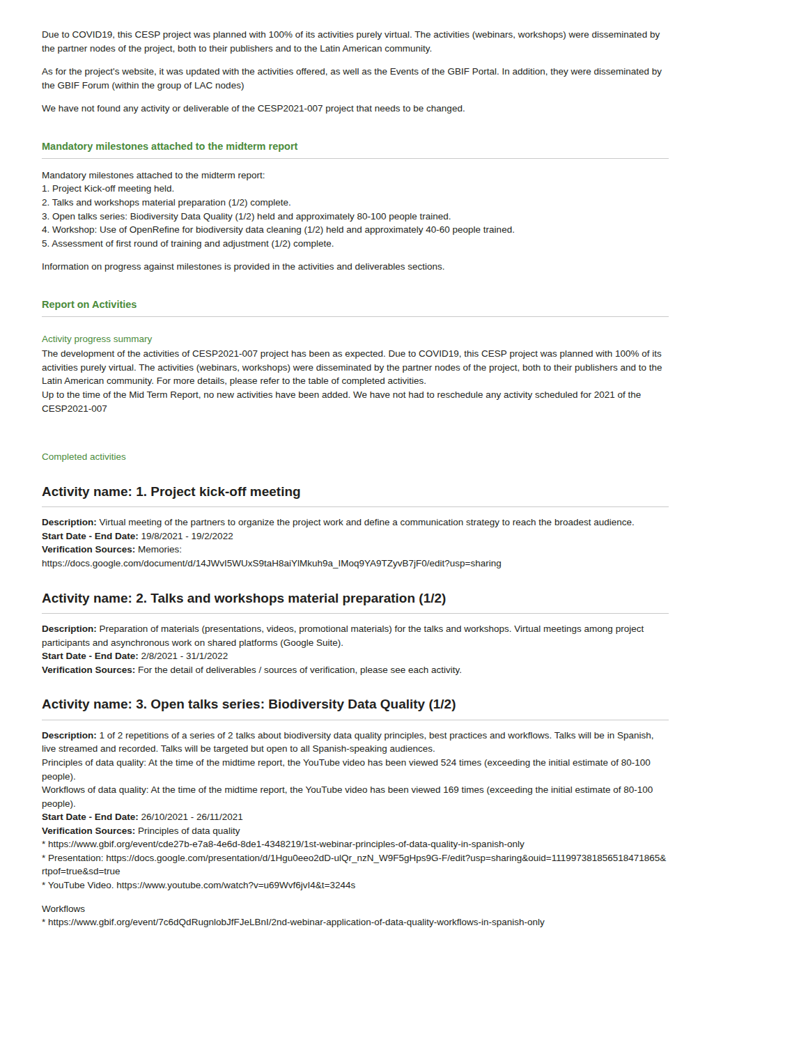Due to COVID19, this CESP project was planned with 100% of its activities purely virtual. The activities (webinars, workshops) were disseminated by the partner nodes of the project, both to their publishers and to the Latin American community.
As for the project's website, it was updated with the activities offered, as well as the Events of the GBIF Portal. In addition, they were disseminated by the GBIF Forum (within the group of LAC nodes)
We have not found any activity or deliverable of the CESP2021-007 project that needs to be changed.
Mandatory milestones attached to the midterm report
Mandatory milestones attached to the midterm report:
1. Project Kick-off meeting held.
2. Talks and workshops material preparation (1/2) complete.
3. Open talks series: Biodiversity Data Quality (1/2) held and approximately 80-100 people trained.
4. Workshop: Use of OpenRefine for biodiversity data cleaning (1/2) held and approximately 40-60 people trained.
5. Assessment of first round of training and adjustment (1/2) complete.
Information on progress against milestones is provided in the activities and deliverables sections.
Report on Activities
Activity progress summary
The development of the activities of CESP2021-007 project has been as expected. Due to COVID19, this CESP project was planned with 100% of its activities purely virtual. The activities (webinars, workshops) were disseminated by the partner nodes of the project, both to their publishers and to the Latin American community. For more details, please refer to the table of completed activities.
Up to the time of the Mid Term Report, no new activities have been added. We have not had to reschedule any activity scheduled for 2021 of the CESP2021-007
Completed activities
Activity name: 1. Project kick-off meeting
Description: Virtual meeting of the partners to organize the project work and define a communication strategy to reach the broadest audience.
Start Date - End Date: 19/8/2021 - 19/2/2022
Verification Sources: Memories:
https://docs.google.com/document/d/14JWvI5WUxS9taH8aiYlMkuh9a_IMoq9YA9TZyvB7jF0/edit?usp=sharing
Activity name: 2. Talks and workshops material preparation (1/2)
Description: Preparation of materials (presentations, videos, promotional materials) for the talks and workshops. Virtual meetings among project participants and asynchronous work on shared platforms (Google Suite).
Start Date - End Date: 2/8/2021 - 31/1/2022
Verification Sources: For the detail of deliverables / sources of verification, please see each activity.
Activity name: 3. Open talks series: Biodiversity Data Quality (1/2)
Description: 1 of 2 repetitions of a series of 2 talks about biodiversity data quality principles, best practices and workflows. Talks will be in Spanish, live streamed and recorded. Talks will be targeted but open to all Spanish-speaking audiences.
Principles of data quality: At the time of the midtime report, the YouTube video has been viewed 524 times (exceeding the initial estimate of 80-100 people).
Workflows of data quality: At the time of the midtime report, the YouTube video has been viewed 169 times (exceeding the initial estimate of 80-100 people).
Start Date - End Date: 26/10/2021 - 26/11/2021
Verification Sources: Principles of data quality
* https://www.gbif.org/event/cde27b-e7a8-4e6d-8de1-4348219/1st-webinar-principles-of-data-quality-in-spanish-only
* Presentation: https://docs.google.com/presentation/d/1Hgu0eeo2dD-ulQr_nzN_W9F5gHps9G-F/edit?usp=sharing&ouid=111997381856518471865&rtpof=true&sd=true
* YouTube Video. https://www.youtube.com/watch?v=u69Wvf6jvI4&t=3244s
Workflows
* https://www.gbif.org/event/7c6dQdRugnlobJfFJeLBnI/2nd-webinar-application-of-data-quality-workflows-in-spanish-only